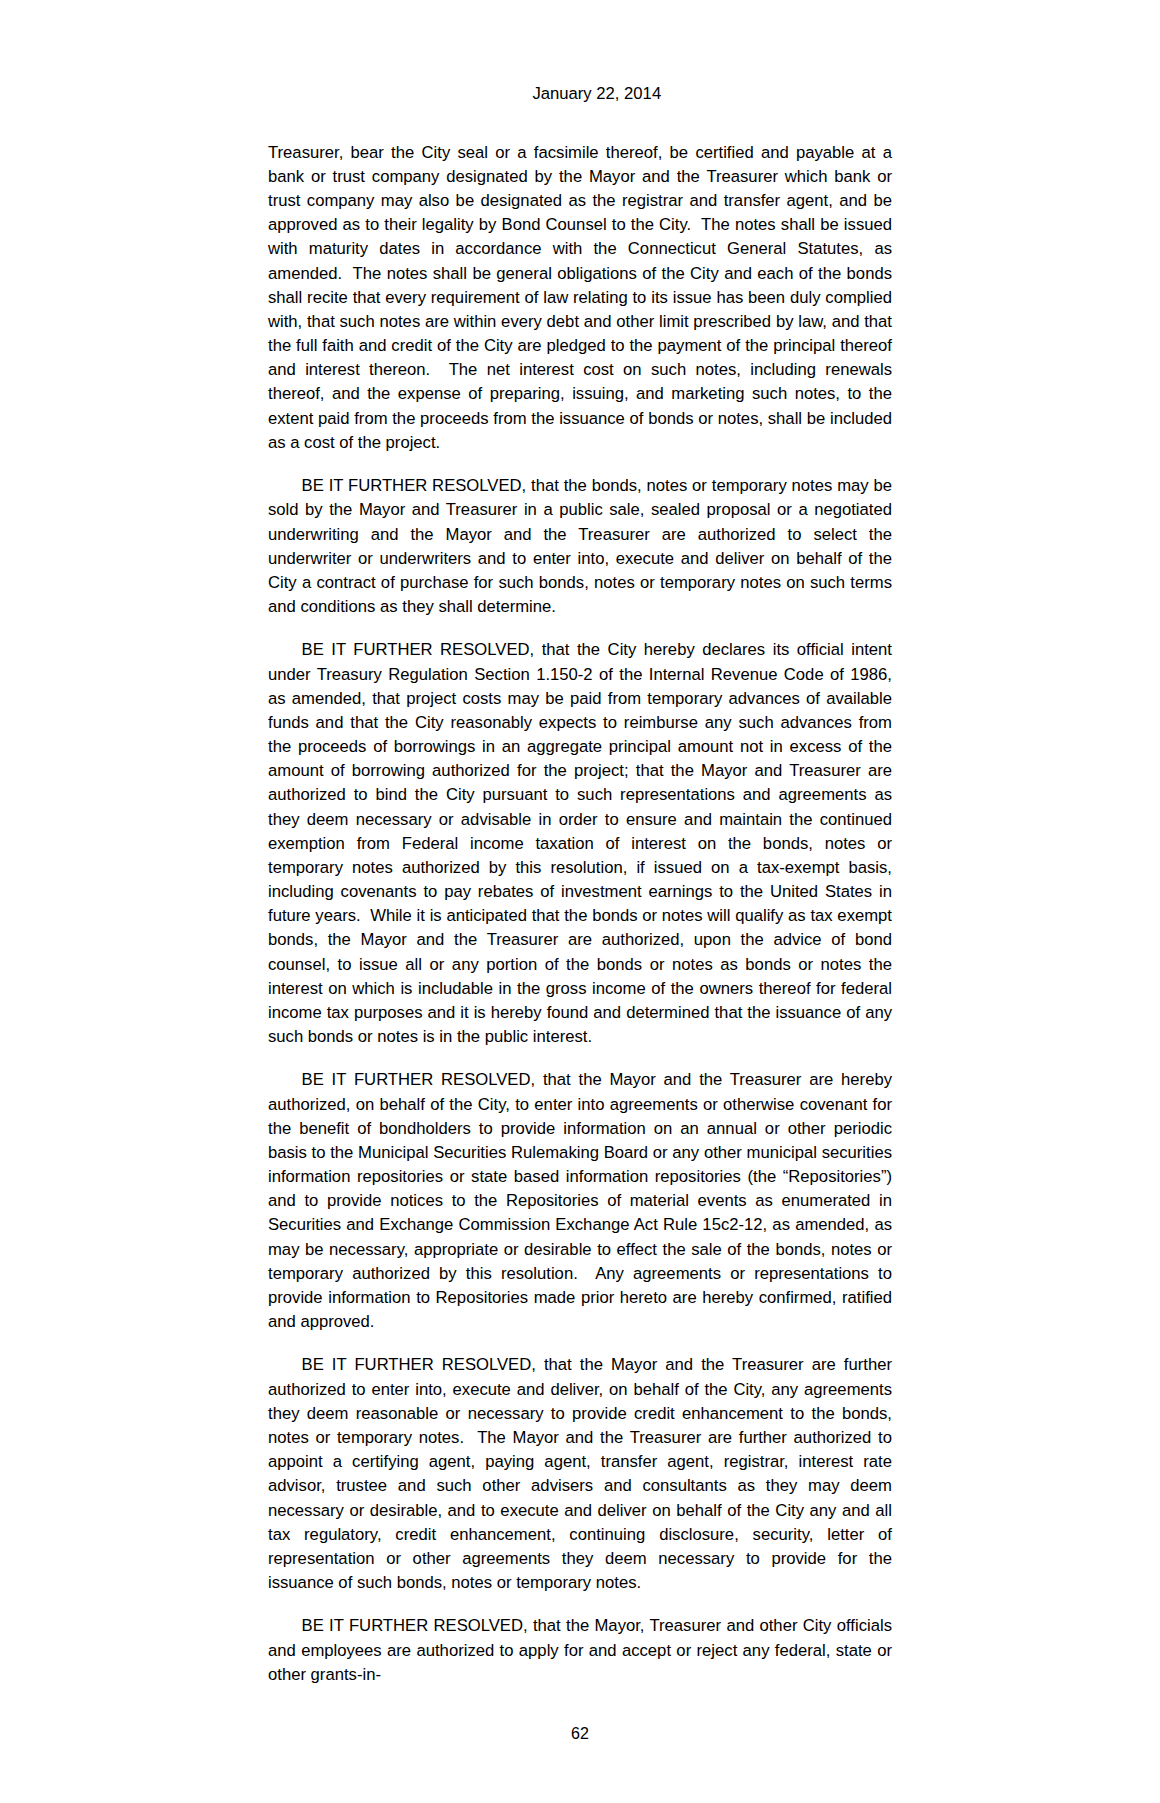January 22, 2014
Treasurer, bear the City seal or a facsimile thereof, be certified and payable at a bank or trust company designated by the Mayor and the Treasurer which bank or trust company may also be designated as the registrar and transfer agent, and be approved as to their legality by Bond Counsel to the City. The notes shall be issued with maturity dates in accordance with the Connecticut General Statutes, as amended. The notes shall be general obligations of the City and each of the bonds shall recite that every requirement of law relating to its issue has been duly complied with, that such notes are within every debt and other limit prescribed by law, and that the full faith and credit of the City are pledged to the payment of the principal thereof and interest thereon. The net interest cost on such notes, including renewals thereof, and the expense of preparing, issuing, and marketing such notes, to the extent paid from the proceeds from the issuance of bonds or notes, shall be included as a cost of the project.
BE IT FURTHER RESOLVED, that the bonds, notes or temporary notes may be sold by the Mayor and Treasurer in a public sale, sealed proposal or a negotiated underwriting and the Mayor and the Treasurer are authorized to select the underwriter or underwriters and to enter into, execute and deliver on behalf of the City a contract of purchase for such bonds, notes or temporary notes on such terms and conditions as they shall determine.
BE IT FURTHER RESOLVED, that the City hereby declares its official intent under Treasury Regulation Section 1.150-2 of the Internal Revenue Code of 1986, as amended, that project costs may be paid from temporary advances of available funds and that the City reasonably expects to reimburse any such advances from the proceeds of borrowings in an aggregate principal amount not in excess of the amount of borrowing authorized for the project; that the Mayor and Treasurer are authorized to bind the City pursuant to such representations and agreements as they deem necessary or advisable in order to ensure and maintain the continued exemption from Federal income taxation of interest on the bonds, notes or temporary notes authorized by this resolution, if issued on a tax-exempt basis, including covenants to pay rebates of investment earnings to the United States in future years. While it is anticipated that the bonds or notes will qualify as tax exempt bonds, the Mayor and the Treasurer are authorized, upon the advice of bond counsel, to issue all or any portion of the bonds or notes as bonds or notes the interest on which is includable in the gross income of the owners thereof for federal income tax purposes and it is hereby found and determined that the issuance of any such bonds or notes is in the public interest.
BE IT FURTHER RESOLVED, that the Mayor and the Treasurer are hereby authorized, on behalf of the City, to enter into agreements or otherwise covenant for the benefit of bondholders to provide information on an annual or other periodic basis to the Municipal Securities Rulemaking Board or any other municipal securities information repositories or state based information repositories (the “Repositories”) and to provide notices to the Repositories of material events as enumerated in Securities and Exchange Commission Exchange Act Rule 15c2-12, as amended, as may be necessary, appropriate or desirable to effect the sale of the bonds, notes or temporary authorized by this resolution. Any agreements or representations to provide information to Repositories made prior hereto are hereby confirmed, ratified and approved.
BE IT FURTHER RESOLVED, that the Mayor and the Treasurer are further authorized to enter into, execute and deliver, on behalf of the City, any agreements they deem reasonable or necessary to provide credit enhancement to the bonds, notes or temporary notes. The Mayor and the Treasurer are further authorized to appoint a certifying agent, paying agent, transfer agent, registrar, interest rate advisor, trustee and such other advisers and consultants as they may deem necessary or desirable, and to execute and deliver on behalf of the City any and all tax regulatory, credit enhancement, continuing disclosure, security, letter of representation or other agreements they deem necessary to provide for the issuance of such bonds, notes or temporary notes.
BE IT FURTHER RESOLVED, that the Mayor, Treasurer and other City officials and employees are authorized to apply for and accept or reject any federal, state or other grants-in-
62